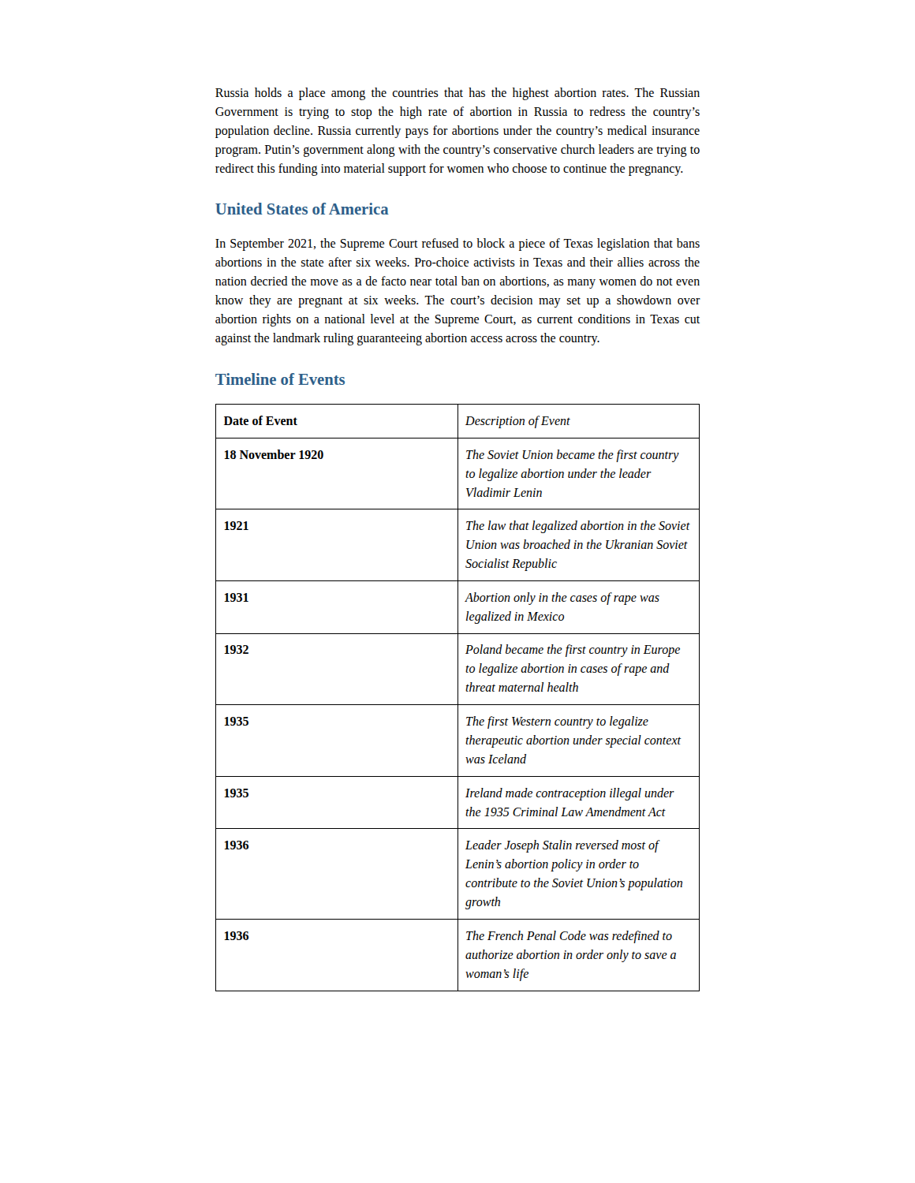Russia holds a place among the countries that has the highest abortion rates. The Russian Government is trying to stop the high rate of abortion in Russia to redress the country’s population decline. Russia currently pays for abortions under the country’s medical insurance program. Putin’s government along with the country’s conservative church leaders are trying to redirect this funding into material support for women who choose to continue the pregnancy.
United States of America
In September 2021, the Supreme Court refused to block a piece of Texas legislation that bans abortions in the state after six weeks. Pro-choice activists in Texas and their allies across the nation decried the move as a de facto near total ban on abortions, as many women do not even know they are pregnant at six weeks. The court’s decision may set up a showdown over abortion rights on a national level at the Supreme Court, as current conditions in Texas cut against the landmark ruling guaranteeing abortion access across the country.
Timeline of Events
| Date of Event | Description of Event |
| --- | --- |
| 18 November 1920 | The Soviet Union became the first country to legalize abortion under the leader Vladimir Lenin |
| 1921 | The law that legalized abortion in the Soviet Union was broached in the Ukranian Soviet Socialist Republic |
| 1931 | Abortion only in the cases of rape was legalized in Mexico |
| 1932 | Poland became the first country in Europe to legalize abortion in cases of rape and threat maternal health |
| 1935 | The first Western country to legalize therapeutic abortion under special context was Iceland |
| 1935 | Ireland made contraception illegal under the 1935 Criminal Law Amendment Act |
| 1936 | Leader Joseph Stalin reversed most of Lenin’s abortion policy in order to contribute to the Soviet Union’s population growth |
| 1936 | The French Penal Code was redefined to authorize abortion in order only to save a woman’s life |